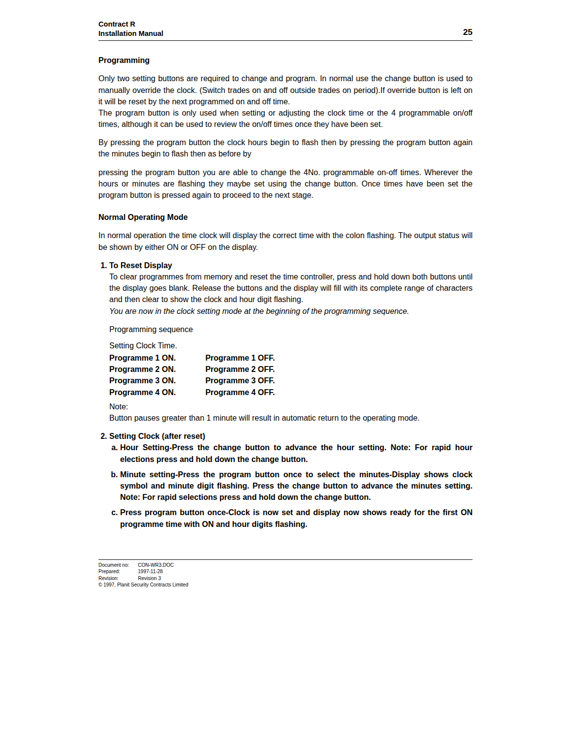Contract R
Installation Manual
25
Programming
Only two setting buttons are required to change and program. In normal use the change button is used to manually override the clock. (Switch trades on and off outside trades on period).If override button is left on it will be reset by the next programmed on and off time.
The program button is only used when setting or adjusting the clock time or the 4 programmable on/off times, although it can be used to review the on/off times once they have been set.
By pressing the program button the clock hours begin to flash then by pressing the program button again the minutes begin to flash then as before by
pressing the program button you are able to change the 4No. programmable on-off times. Wherever the hours or minutes are flashing they maybe set using the change button. Once times have been set the program button is pressed again to proceed to the next stage.
Normal Operating Mode
In normal operation the time clock will display the correct time with the colon flashing. The output status will be shown by either ON or OFF on the display.
To Reset Display
To clear programmes from memory and reset the time controller, press and hold down both buttons until the display goes blank. Release the buttons and the display will fill with its complete range of characters and then clear to show the clock and hour digit flashing.
You are now in the clock setting mode at the beginning of the programming sequence.
Programming sequence
Setting Clock Time.
| Programme 1 ON. | Programme 1 OFF. |
| Programme 2 ON. | Programme 2 OFF. |
| Programme 3 ON. | Programme 3 OFF. |
| Programme 4 ON. | Programme 4 OFF. |
Note:
Button pauses greater than 1 minute will result in automatic return to the operating mode.
Setting Clock (after reset)
Hour Setting-Press the change button to advance the hour setting. Note: For rapid hour elections press and hold down the change button.
Minute setting-Press the program button once to select the minutes-Display shows clock symbol and minute digit flashing. Press the change button to advance the minutes setting. Note: For rapid selections press and hold down the change button.
Press program button once-Clock is now set and display now shows ready for the first ON programme time with ON and hour digits flashing.
| Document no: | CON-WR3.DOC |
| Prepared: | 1997-11-28 |
| Revision: | Revision 3 |
© 1997, Planit Security Contracts Limited